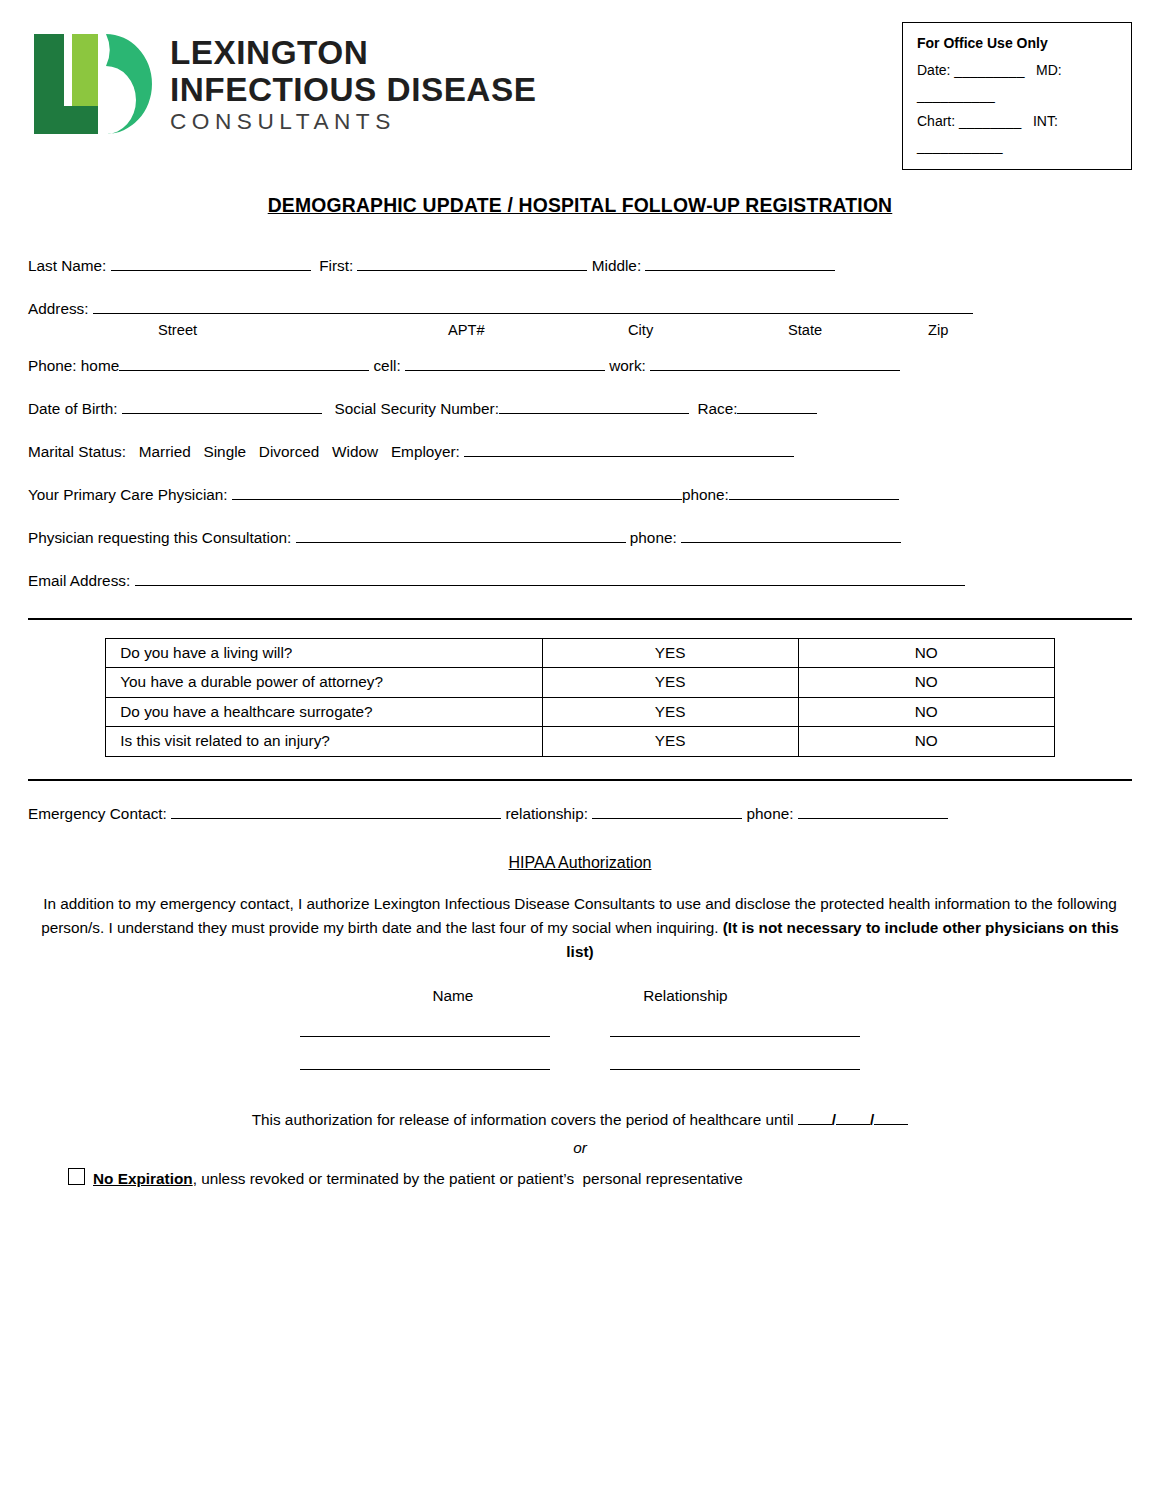For Office Use Only
Date: _________ MD: __________
Chart: ________ INT: ___________
LEXINGTON
INFECTIOUS DISEASE
CONSULTANTS
DEMOGRAPHIC UPDATE / HOSPITAL FOLLOW-UP REGISTRATION
Last Name: First: Middle:
Address:
Street APT# City State Zip
Phone: home cell: work:
Date of Birth: Social Security Number: Race:
Marital Status: Married Single Divorced Widow Employer:
Your Primary Care Physician: phone:
Physician requesting this Consultation: phone:
Email Address:
| Do you have a living will? | YES | NO |
| You have a durable power of attorney? | YES | NO |
| Do you have a healthcare surrogate? | YES | NO |
| Is this visit related to an injury? | YES | NO |
Emergency Contact: relationship: phone:
HIPAA Authorization
In addition to my emergency contact, I authorize Lexington Infectious Disease Consultants to use and disclose the protected health information to the following person/s. I understand they must provide my birth date and the last four of my social when inquiring. (It is not necessary to include other physicians on this list)
Name Relationship
This authorization for release of information covers the period of healthcare until / /
or
No Expiration, unless revoked or terminated by the patient or patient’s personal representative